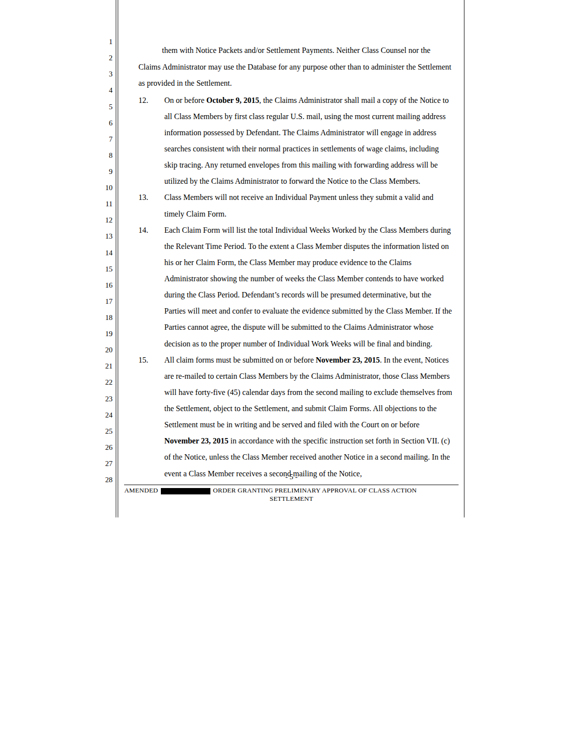1
2
3
4
5
6
7
8
9
10
11
12
13
14
15
16
17
18
19
20
21
22
23
24
25
26
27
28
them with Notice Packets and/or Settlement Payments. Neither Class Counsel nor the Claims Administrator may use the Database for any purpose other than to administer the Settlement as provided in the Settlement.
12. On or before October 9, 2015, the Claims Administrator shall mail a copy of the Notice to all Class Members by first class regular U.S. mail, using the most current mailing address information possessed by Defendant. The Claims Administrator will engage in address searches consistent with their normal practices in settlements of wage claims, including skip tracing. Any returned envelopes from this mailing with forwarding address will be utilized by the Claims Administrator to forward the Notice to the Class Members.
13. Class Members will not receive an Individual Payment unless they submit a valid and timely Claim Form.
14. Each Claim Form will list the total Individual Weeks Worked by the Class Members during the Relevant Time Period. To the extent a Class Member disputes the information listed on his or her Claim Form, the Class Member may produce evidence to the Claims Administrator showing the number of weeks the Class Member contends to have worked during the Class Period. Defendant’s records will be presumed determinative, but the Parties will meet and confer to evaluate the evidence submitted by the Class Member. If the Parties cannot agree, the dispute will be submitted to the Claims Administrator whose decision as to the proper number of Individual Work Weeks will be final and binding.
15. All claim forms must be submitted on or before November 23, 2015. In the event, Notices are re-mailed to certain Class Members by the Claims Administrator, those Class Members will have forty-five (45) calendar days from the second mailing to exclude themselves from the Settlement, object to the Settlement, and submit Claim Forms. All objections to the Settlement must be in writing and be served and filed with the Court on or before November 23, 2015 in accordance with the specific instruction set forth in Section VII. (c) of the Notice, unless the Class Member received another Notice in a second mailing. In the event a Class Member receives a second mailing of the Notice,
- 5 -
AMENDED ORDER GRANTING PRELIMINARY APPROVAL OF CLASS ACTION
SETTLEMENT